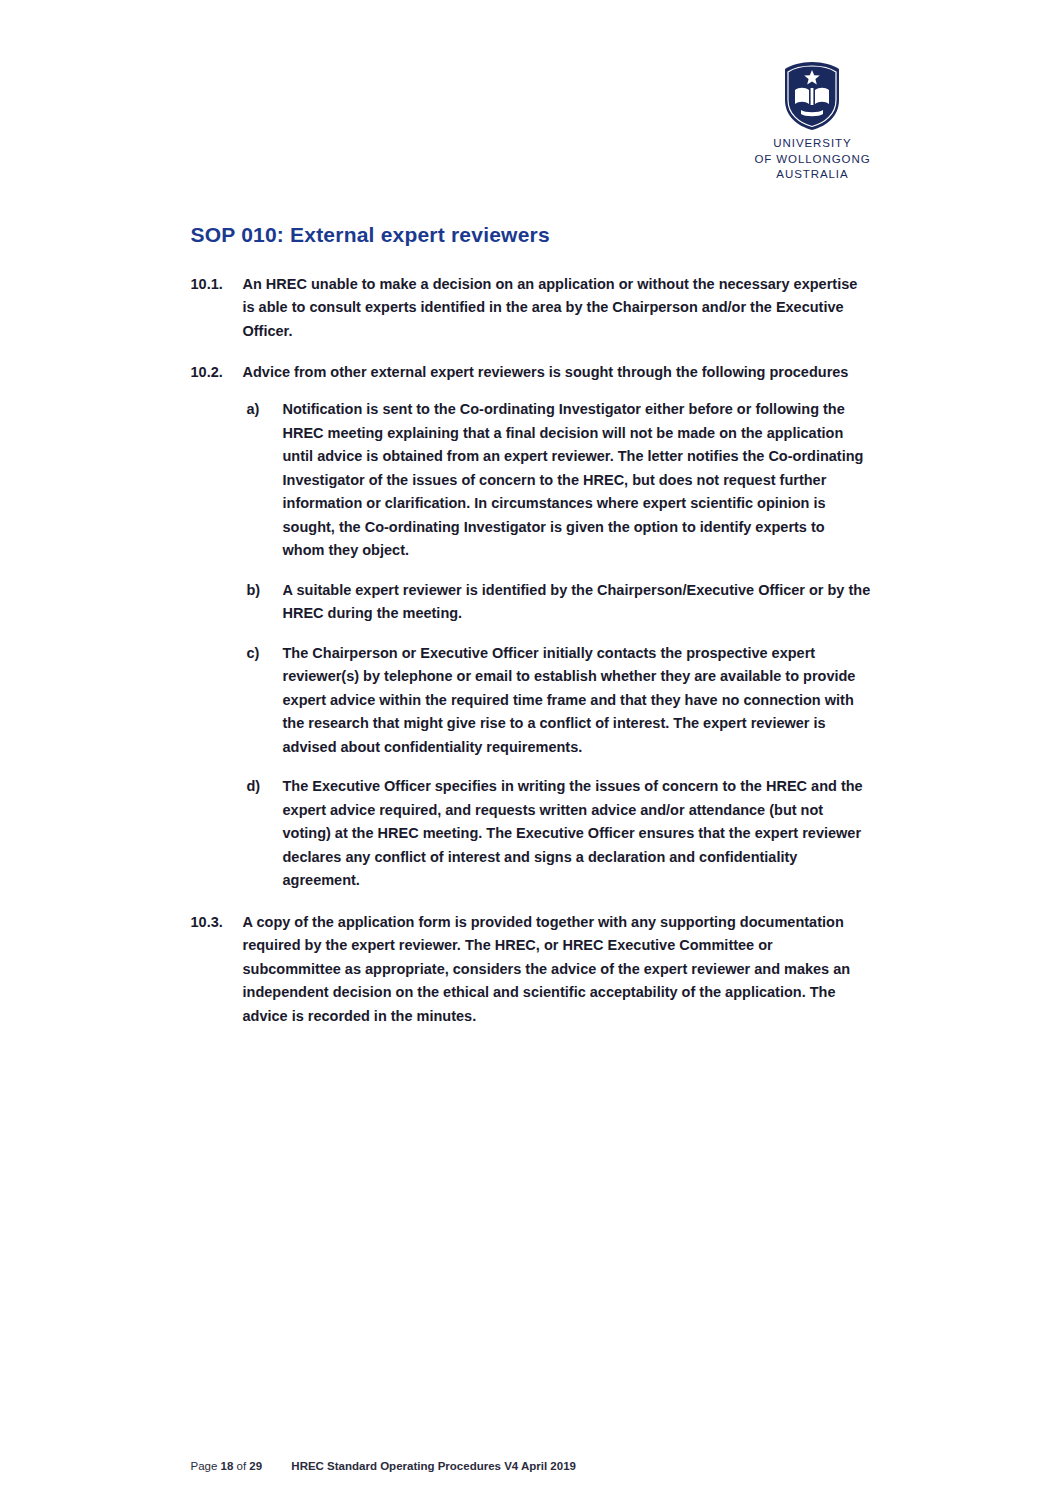University
of Wollongong
Australia
SOP 010: External expert reviewers
An HREC unable to make a decision on an application or without the necessary expertise is able to consult experts identified in the area by the Chairperson and/or the Executive Officer.
Advice from other external expert reviewers is sought through the following procedures
Notification is sent to the Co-ordinating Investigator either before or following the HREC meeting explaining that a final decision will not be made on the application until advice is obtained from an expert reviewer. The letter notifies the Co-ordinating Investigator of the issues of concern to the HREC, but does not request further information or clarification. In circumstances where expert scientific opinion is sought, the Co-ordinating Investigator is given the option to identify experts to whom they object.
A suitable expert reviewer is identified by the Chairperson/Executive Officer or by the HREC during the meeting.
The Chairperson or Executive Officer initially contacts the prospective expert reviewer(s) by telephone or email to establish whether they are available to provide expert advice within the required time frame and that they have no connection with the research that might give rise to a conflict of interest. The expert reviewer is advised about confidentiality requirements.
The Executive Officer specifies in writing the issues of concern to the HREC and the expert advice required, and requests written advice and/or attendance (but not voting) at the HREC meeting. The Executive Officer ensures that the expert reviewer declares any conflict of interest and signs a declaration and confidentiality agreement.
A copy of the application form is provided together with any supporting documentation required by the expert reviewer. The HREC, or HREC Executive Committee or subcommittee as appropriate, considers the advice of the expert reviewer and makes an independent decision on the ethical and scientific acceptability of the application. The advice is recorded in the minutes.
Page 18 of 29 HREC Standard Operating Procedures V4 April 2019